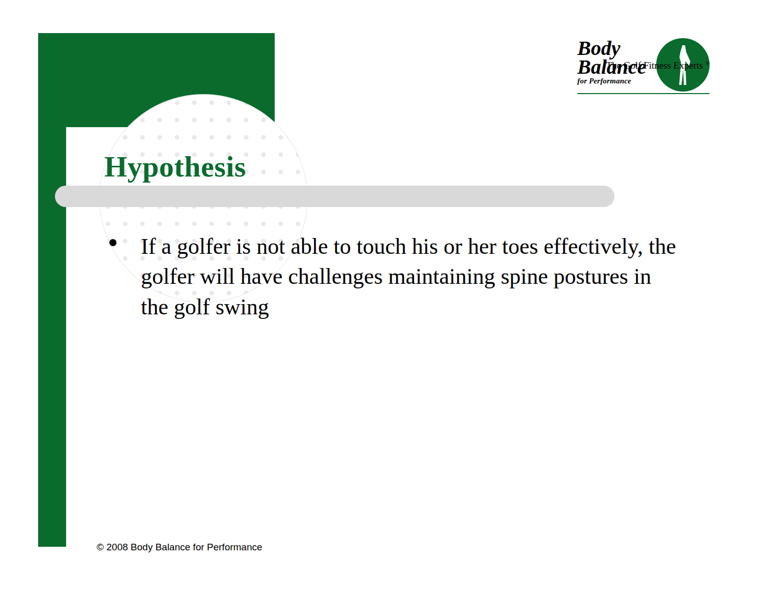Hypothesis
If a golfer is not able to touch his or her toes effectively, the golfer will have challenges maintaining spine postures in the golf swing
Body Balance for Performance
The Golf Fitness Experts ®
© 2008 Body Balance for Performance